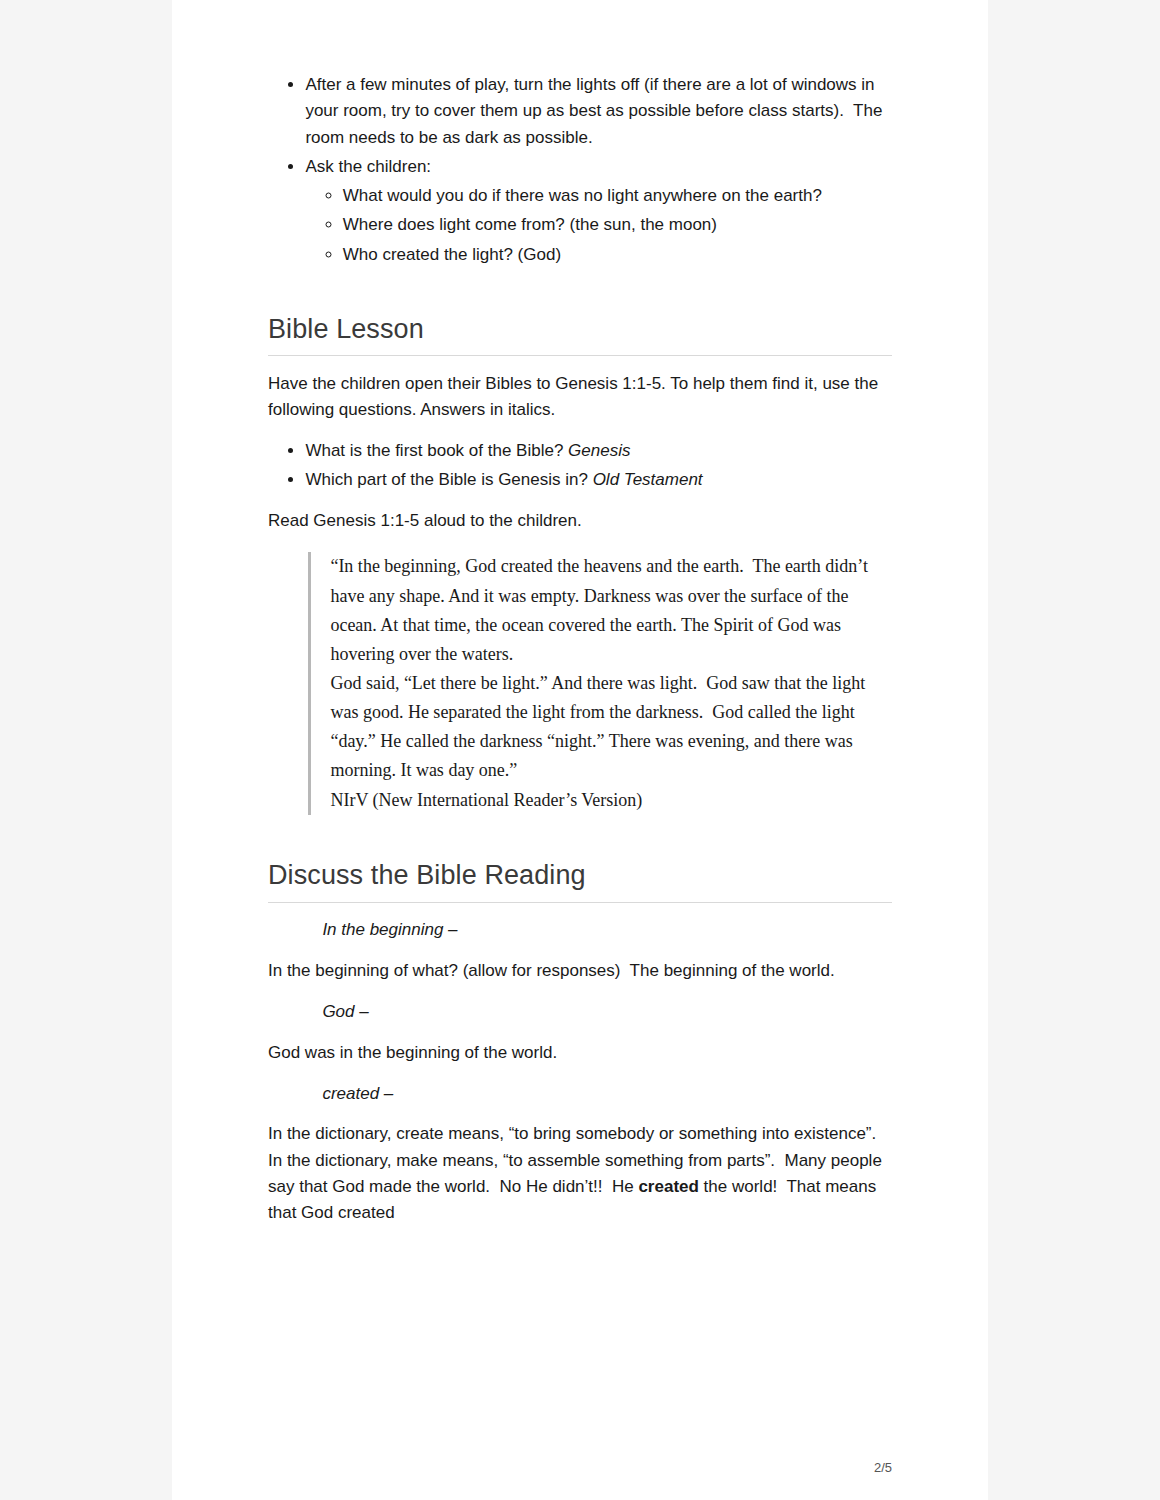After a few minutes of play, turn the lights off (if there are a lot of windows in your room, try to cover them up as best as possible before class starts). The room needs to be as dark as possible.
Ask the children:
What would you do if there was no light anywhere on the earth?
Where does light come from? (the sun, the moon)
Who created the light? (God)
Bible Lesson
Have the children open their Bibles to Genesis 1:1-5. To help them find it, use the following questions. Answers in italics.
What is the first book of the Bible? Genesis
Which part of the Bible is Genesis in? Old Testament
Read Genesis 1:1-5 aloud to the children.
“In the beginning, God created the heavens and the earth. The earth didn’t have any shape. And it was empty. Darkness was over the surface of the ocean. At that time, the ocean covered the earth. The Spirit of God was hovering over the waters.
God said, “Let there be light.” And there was light. God saw that the light was good. He separated the light from the darkness. God called the light “day.” He called the darkness “night.” There was evening, and there was morning. It was day one.”
NIrV (New International Reader’s Version)
Discuss the Bible Reading
In the beginning –
In the beginning of what? (allow for responses) The beginning of the world.
God –
God was in the beginning of the world.
created –
In the dictionary, create means, “to bring somebody or something into existence”. In the dictionary, make means, “to assemble something from parts”. Many people say that God made the world. No He didn’t!! He created the world! That means that God created
2/5